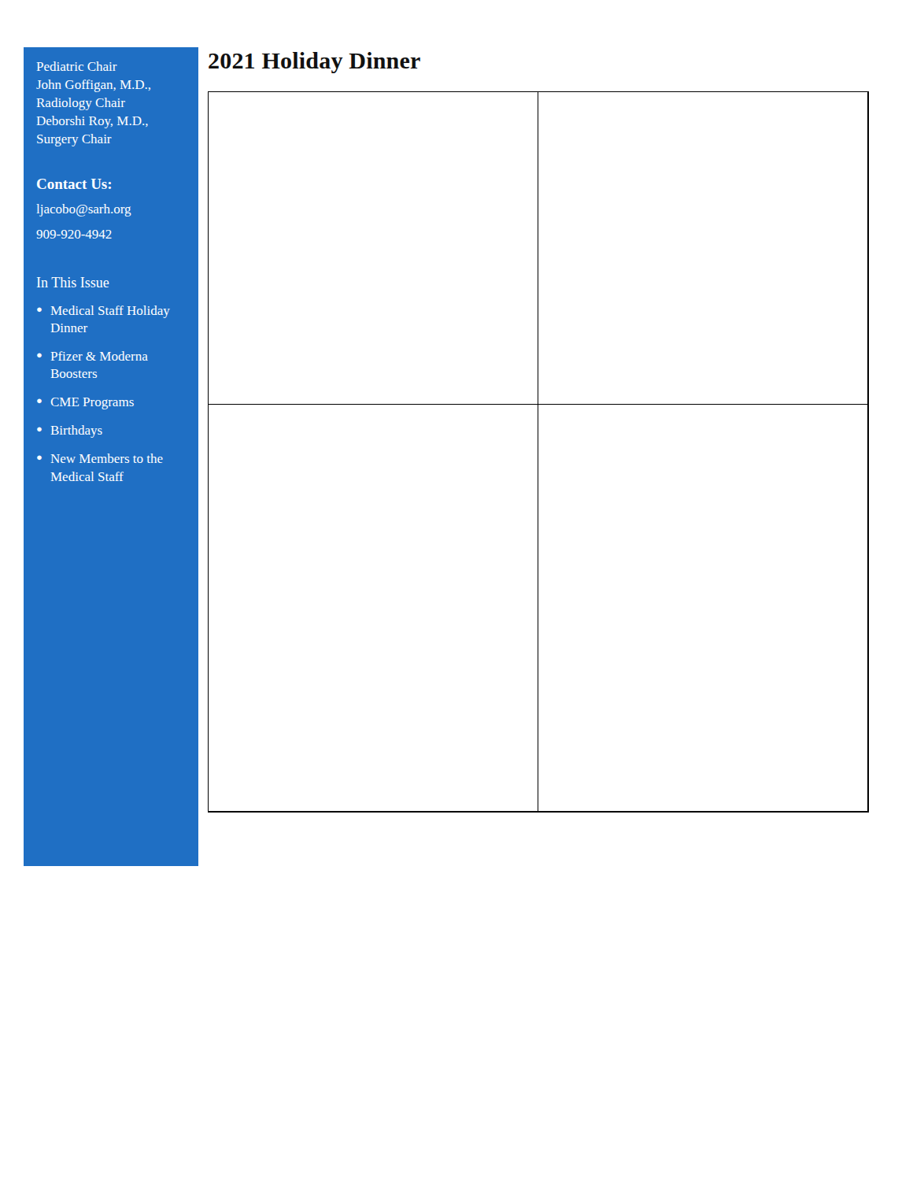Pediatric Chair
John Goffigan, M.D.,
Radiology Chair
Deborshi Roy, M.D.,
Surgery Chair
Contact Us:
ljacobo@sarh.org
909-920-4942
In This Issue
Medical Staff Holiday Dinner
Pfizer & Moderna Boosters
CME Programs
Birthdays
New Members to the Medical Staff
2021 Holiday Dinner